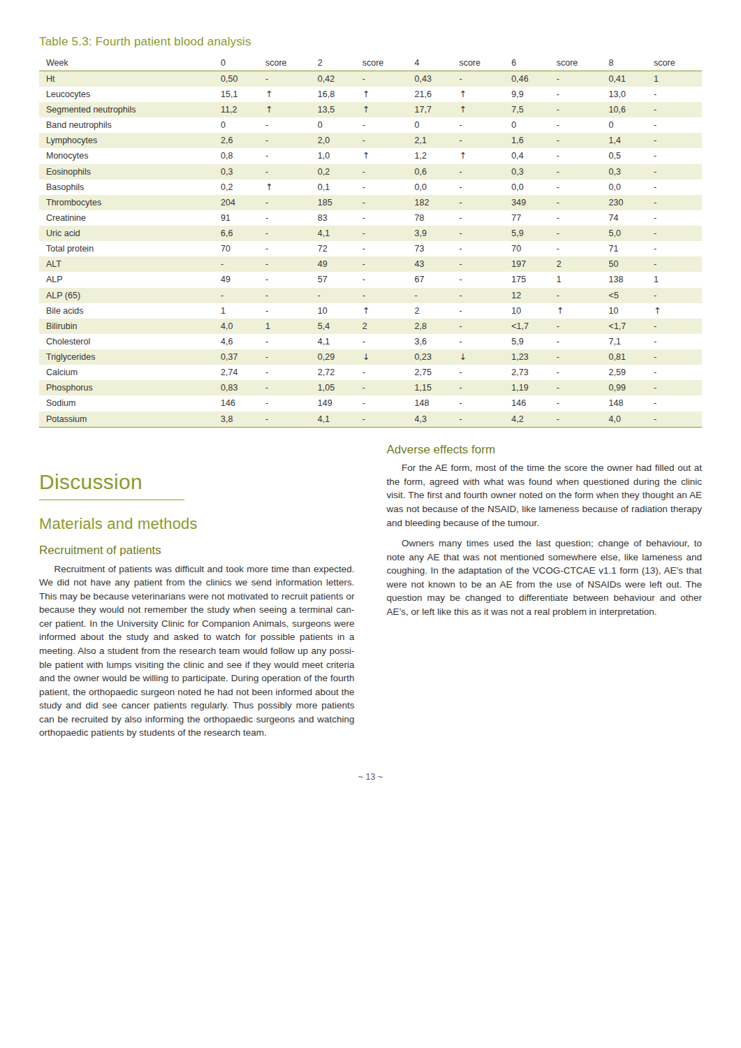Table 5.3: Fourth patient blood analysis
| Week | 0 | score | 2 | score | 4 | score | 6 | score | 8 | score |
| --- | --- | --- | --- | --- | --- | --- | --- | --- | --- | --- |
| Ht | 0,50 | - | 0,42 | - | 0,43 | - | 0,46 | - | 0,41 | 1 |
| Leucocytes | 15,1 | ↑ | 16,8 | ↑ | 21,6 | ↑ | 9,9 | - | 13,0 | - |
| Segmented neutrophils | 11,2 | ↑ | 13,5 | ↑ | 17,7 | ↑ | 7,5 | - | 10,6 | - |
| Band neutrophils | 0 | - | 0 | - | 0 | - | 0 | - | 0 | - |
| Lymphocytes | 2,6 | - | 2,0 | - | 2,1 | - | 1,6 | - | 1,4 | - |
| Monocytes | 0,8 | - | 1,0 | ↑ | 1,2 | ↑ | 0,4 | - | 0,5 | - |
| Eosinophils | 0,3 | - | 0,2 | - | 0,6 | - | 0,3 | - | 0,3 | - |
| Basophils | 0,2 | ↑ | 0,1 | - | 0,0 | - | 0,0 | - | 0,0 | - |
| Thrombocytes | 204 | - | 185 | - | 182 | - | 349 | - | 230 | - |
| Creatinine | 91 | - | 83 | - | 78 | - | 77 | - | 74 | - |
| Uric acid | 6,6 | - | 4,1 | - | 3,9 | - | 5,9 | - | 5,0 | - |
| Total protein | 70 | - | 72 | - | 73 | - | 70 | - | 71 | - |
| ALT | - | - | 49 | - | 43 | - | 197 | 2 | 50 | - |
| ALP | 49 | - | 57 | - | 67 | - | 175 | 1 | 138 | 1 |
| ALP (65) | - | - | - | - | - | - | 12 | - | <5 | - |
| Bile acids | 1 | - | 10 | ↑ | 2 | - | 10 | ↑ | 10 | ↑ |
| Bilirubin | 4,0 | 1 | 5,4 | 2 | 2,8 | - | <1,7 | - | <1,7 | - |
| Cholesterol | 4,6 | - | 4,1 | - | 3,6 | - | 5,9 | - | 7,1 | - |
| Triglycerides | 0,37 | - | 0,29 | ↓ | 0,23 | ↓ | 1,23 | - | 0,81 | - |
| Calcium | 2,74 | - | 2,72 | - | 2,75 | - | 2,73 | - | 2,59 | - |
| Phosphorus | 0,83 | - | 1,05 | - | 1,15 | - | 1,19 | - | 0,99 | - |
| Sodium | 146 | - | 149 | - | 148 | - | 146 | - | 148 | - |
| Potassium | 3,8 | - | 4,1 | - | 4,3 | - | 4,2 | - | 4,0 | - |
Discussion
Materials and methods
Recruitment of patients
Recruitment of patients was difficult and took more time than expected. We did not have any patient from the clinics we send information letters. This may be because veterinarians were not motivated to recruit patients or because they would not remember the study when seeing a terminal cancer patient. In the University Clinic for Companion Animals, surgeons were informed about the study and asked to watch for possible patients in a meeting. Also a student from the research team would follow up any possible patient with lumps visiting the clinic and see if they would meet criteria and the owner would be willing to participate. During operation of the fourth patient, the orthopaedic surgeon noted he had not been informed about the study and did see cancer patients regularly. Thus possibly more patients can be recruited by also informing the orthopaedic surgeons and watching orthopaedic patients by students of the research team.
Adverse effects form
For the AE form, most of the time the score the owner had filled out at the form, agreed with what was found when questioned during the clinic visit. The first and fourth owner noted on the form when they thought an AE was not because of the NSAID, like lameness because of radiation therapy and bleeding because of the tumour.
Owners many times used the last question; change of behaviour, to note any AE that was not mentioned somewhere else, like lameness and coughing. In the adaptation of the VCOG-CTCAE v1.1 form (13), AE’s that were not known to be an AE from the use of NSAIDs were left out. The question may be changed to differentiate between behaviour and other AE’s, or left like this as it was not a real problem in interpretation.
~ 13 ~